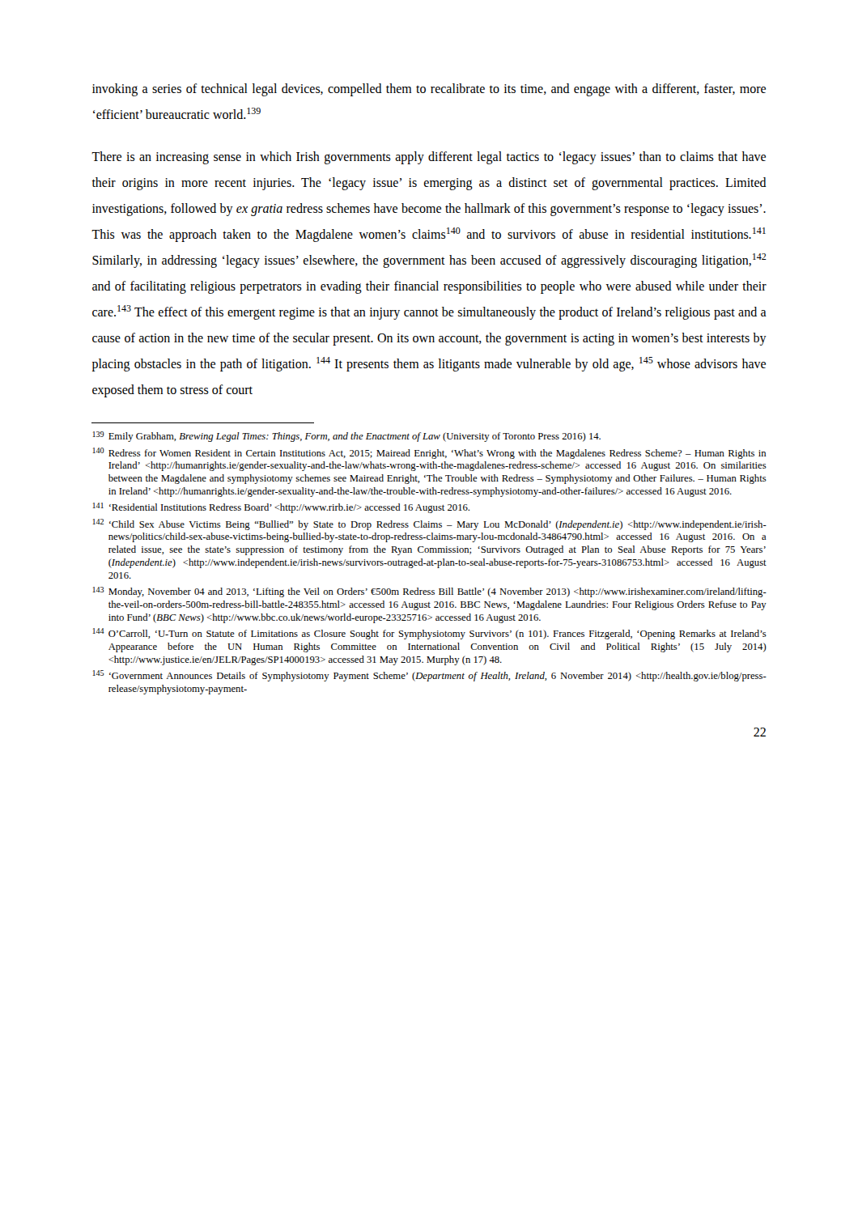invoking a series of technical legal devices, compelled them to recalibrate to its time, and engage with a different, faster, more ‘efficient’ bureaucratic world.139
There is an increasing sense in which Irish governments apply different legal tactics to ‘legacy issues’ than to claims that have their origins in more recent injuries. The ‘legacy issue’ is emerging as a distinct set of governmental practices. Limited investigations, followed by ex gratia redress schemes have become the hallmark of this government’s response to ‘legacy issues’. This was the approach taken to the Magdalene women’s claims140 and to survivors of abuse in residential institutions.141 Similarly, in addressing ‘legacy issues’ elsewhere, the government has been accused of aggressively discouraging litigation,142 and of facilitating religious perpetrators in evading their financial responsibilities to people who were abused while under their care.143 The effect of this emergent regime is that an injury cannot be simultaneously the product of Ireland’s religious past and a cause of action in the new time of the secular present. On its own account, the government is acting in women’s best interests by placing obstacles in the path of litigation. 144 It presents them as litigants made vulnerable by old age, 145 whose advisors have exposed them to stress of court
139 Emily Grabham, Brewing Legal Times: Things, Form, and the Enactment of Law (University of Toronto Press 2016) 14.
140 Redress for Women Resident in Certain Institutions Act, 2015; Mairead Enright, ‘What’s Wrong with the Magdalenes Redress Scheme? – Human Rights in Ireland’ <http://humanrights.ie/gender-sexuality-and-the-law/whats-wrong-with-the-magdalenes-redress-scheme/> accessed 16 August 2016. On similarities between the Magdalene and symphysiotomy schemes see Mairead Enright, ‘The Trouble with Redress – Symphysiotomy and Other Failures. – Human Rights in Ireland’ <http://humanrights.ie/gender-sexuality-and-the-law/the-trouble-with-redress-symphysiotomy-and-other-failures/> accessed 16 August 2016.
141 ‘Residential Institutions Redress Board’ <http://www.rirb.ie/> accessed 16 August 2016.
142 ‘Child Sex Abuse Victims Being “Bullied” by State to Drop Redress Claims – Mary Lou McDonald’ (Independent.ie) <http://www.independent.ie/irish-news/politics/child-sex-abuse-victims-being-bullied-by-state-to-drop-redress-claims-mary-lou-mcdonald-34864790.html> accessed 16 August 2016. On a related issue, see the state’s suppression of testimony from the Ryan Commission; ‘Survivors Outraged at Plan to Seal Abuse Reports for 75 Years’ (Independent.ie) <http://www.independent.ie/irish-news/survivors-outraged-at-plan-to-seal-abuse-reports-for-75-years-31086753.html> accessed 16 August 2016.
143 Monday, November 04 and 2013, ‘Lifting the Veil on Orders’ €500m Redress Bill Battle’ (4 November 2013) <http://www.irishexaminer.com/ireland/lifting-the-veil-on-orders-500m-redress-bill-battle-248355.html> accessed 16 August 2016. BBC News, ‘Magdalene Laundries: Four Religious Orders Refuse to Pay into Fund’ (BBC News) <http://www.bbc.co.uk/news/world-europe-23325716> accessed 16 August 2016.
144 O’Carroll, ‘U-Turn on Statute of Limitations as Closure Sought for Symphysiotomy Survivors’ (n 101). Frances Fitzgerald, ‘Opening Remarks at Ireland’s Appearance before the UN Human Rights Committee on International Convention on Civil and Political Rights’ (15 July 2014) <http://www.justice.ie/en/JELR/Pages/SP14000193> accessed 31 May 2015. Murphy (n 17) 48.
145 ‘Government Announces Details of Symphysiotomy Payment Scheme’ (Department of Health, Ireland, 6 November 2014) <http://health.gov.ie/blog/press-release/symphysiotomy-payment-
22